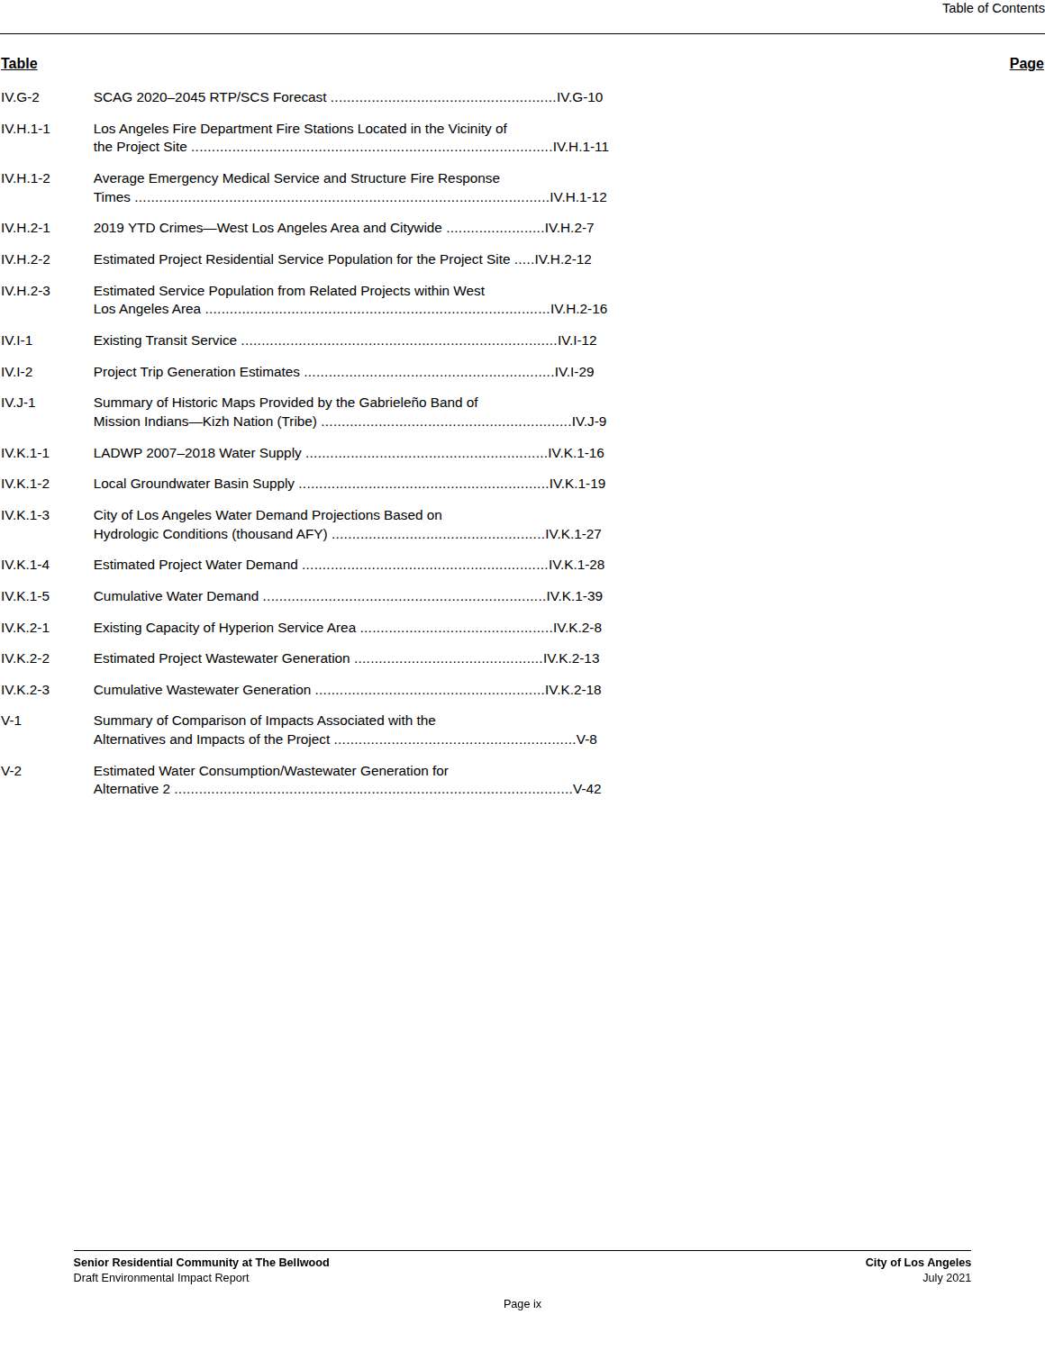Table of Contents
| Table | Page |
| --- | --- |
| IV.G-2 | SCAG 2020–2045 RTP/SCS Forecast ....................................................... IV.G-10 |
| IV.H.1-1 | Los Angeles Fire Department Fire Stations Located in the Vicinity of the Project Site ........................................................................................ IV.H.1-11 |
| IV.H.1-2 | Average Emergency Medical Service and Structure Fire Response Times ..................................................................................................... IV.H.1-12 |
| IV.H.2-1 | 2019 YTD Crimes—West Los Angeles Area and Citywide ........................ IV.H.2-7 |
| IV.H.2-2 | Estimated Project Residential Service Population for the Project Site ..... IV.H.2-12 |
| IV.H.2-3 | Estimated Service Population from Related Projects within West Los Angeles Area .................................................................................... IV.H.2-16 |
| IV.I-1 | Existing Transit Service ............................................................................. IV.I-12 |
| IV.I-2 | Project Trip Generation Estimates ............................................................. IV.I-29 |
| IV.J-1 | Summary of Historic Maps Provided by the Gabrieleño Band of Mission Indians—Kizh Nation (Tribe) ............................................................. IV.J-9 |
| IV.K.1-1 | LADWP 2007–2018 Water Supply ........................................................... IV.K.1-16 |
| IV.K.1-2 | Local Groundwater Basin Supply ............................................................. IV.K.1-19 |
| IV.K.1-3 | City of Los Angeles Water Demand Projections Based on Hydrologic Conditions (thousand AFY) .................................................... IV.K.1-27 |
| IV.K.1-4 | Estimated Project Water Demand ............................................................ IV.K.1-28 |
| IV.K.1-5 | Cumulative Water Demand ..................................................................... IV.K.1-39 |
| IV.K.2-1 | Existing Capacity of Hyperion Service Area ............................................... IV.K.2-8 |
| IV.K.2-2 | Estimated Project Wastewater Generation .............................................. IV.K.2-13 |
| IV.K.2-3 | Cumulative Wastewater Generation ........................................................ IV.K.2-18 |
| V-1 | Summary of Comparison of Impacts Associated with the Alternatives and Impacts of the Project ........................................................... V-8 |
| V-2 | Estimated Water Consumption/Wastewater Generation for Alternative 2 ................................................................................................. V-42 |
Senior Residential Community at The Bellwood
Draft Environmental Impact Report
City of Los Angeles
July 2021
Page ix